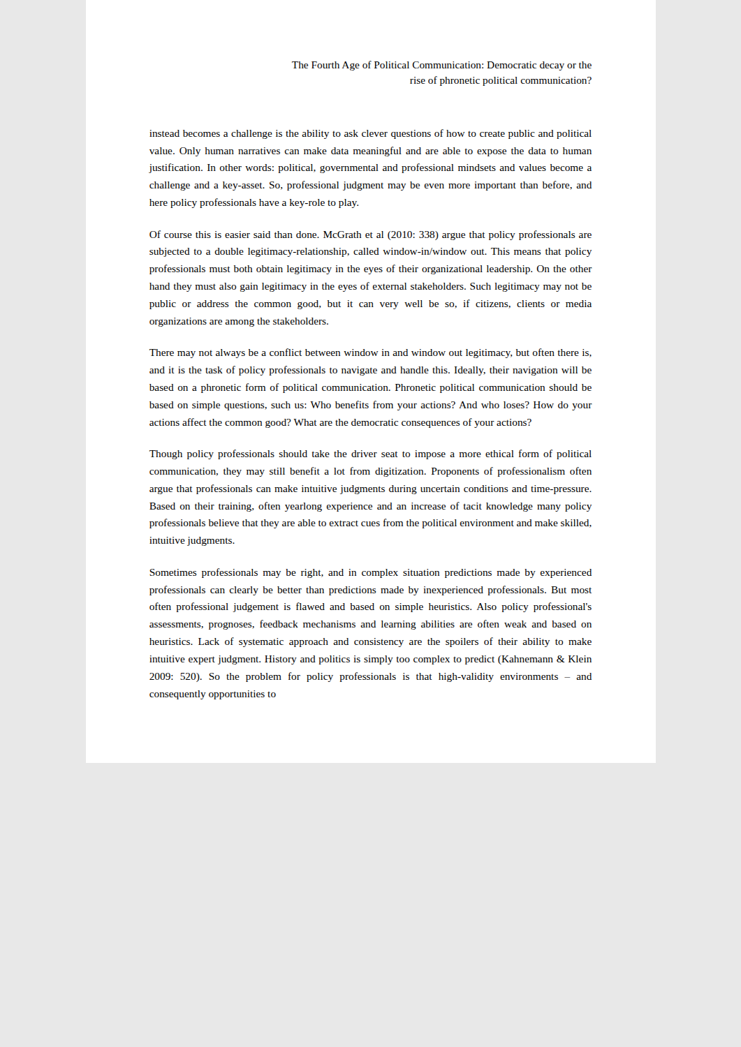The Fourth Age of Political Communication: Democratic decay or the rise of phronetic political communication?
instead becomes a challenge is the ability to ask clever questions of how to create public and political value. Only human narratives can make data meaningful and are able to expose the data to human justification. In other words: political, governmental and professional mindsets and values become a challenge and a key-asset. So, professional judgment may be even more important than before, and here policy professionals have a key-role to play.
Of course this is easier said than done. McGrath et al (2010: 338) argue that policy professionals are subjected to a double legitimacy-relationship, called window-in/window out. This means that policy professionals must both obtain legitimacy in the eyes of their organizational leadership. On the other hand they must also gain legitimacy in the eyes of external stakeholders. Such legitimacy may not be public or address the common good, but it can very well be so, if citizens, clients or media organizations are among the stakeholders.
There may not always be a conflict between window in and window out legitimacy, but often there is, and it is the task of policy professionals to navigate and handle this. Ideally, their navigation will be based on a phronetic form of political communication. Phronetic political communication should be based on simple questions, such us: Who benefits from your actions? And who loses? How do your actions affect the common good? What are the democratic consequences of your actions?
Though policy professionals should take the driver seat to impose a more ethical form of political communication, they may still benefit a lot from digitization. Proponents of professionalism often argue that professionals can make intuitive judgments during uncertain conditions and time-pressure. Based on their training, often yearlong experience and an increase of tacit knowledge many policy professionals believe that they are able to extract cues from the political environment and make skilled, intuitive judgments.
Sometimes professionals may be right, and in complex situation predictions made by experienced professionals can clearly be better than predictions made by inexperienced professionals. But most often professional judgement is flawed and based on simple heuristics. Also policy professional's assessments, prognoses, feedback mechanisms and learning abilities are often weak and based on heuristics. Lack of systematic approach and consistency are the spoilers of their ability to make intuitive expert judgment. History and politics is simply too complex to predict (Kahnemann & Klein 2009: 520). So the problem for policy professionals is that high-validity environments – and consequently opportunities to